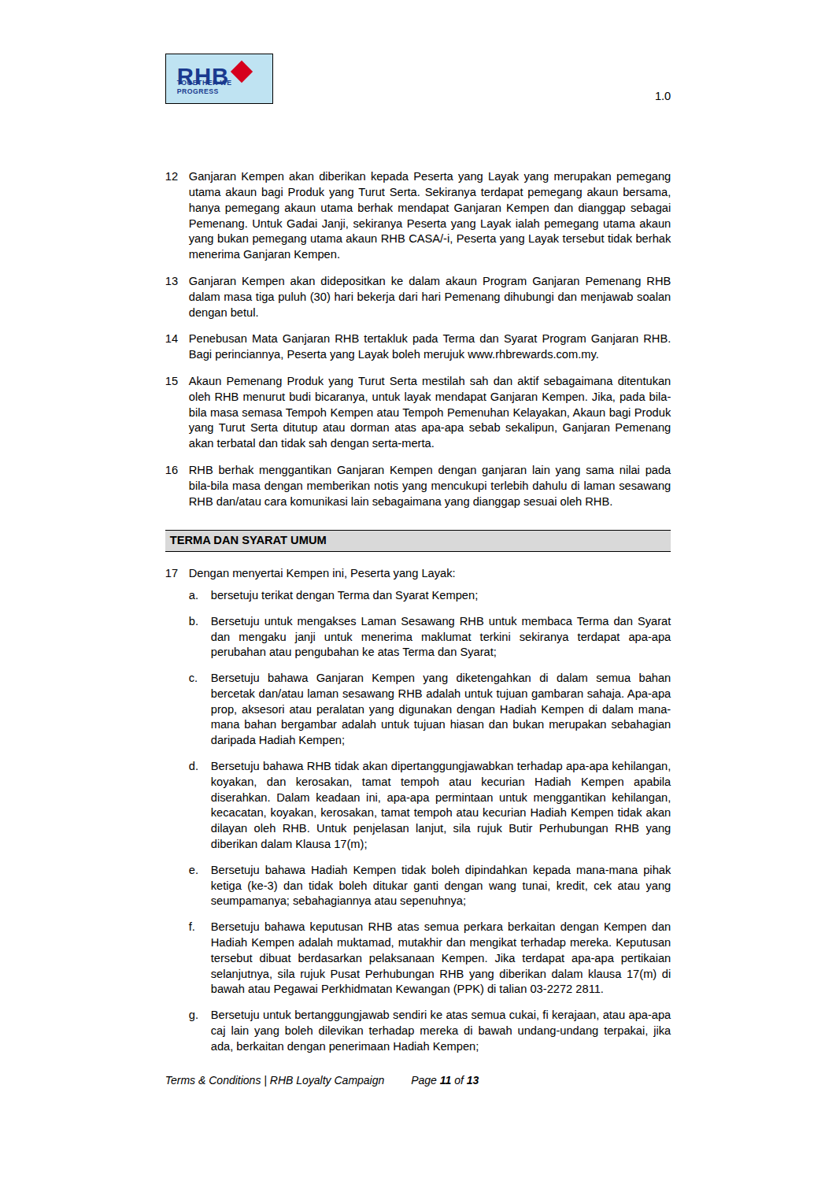RHB TOGETHER WE PROGRESS
1.0
12 Ganjaran Kempen akan diberikan kepada Peserta yang Layak yang merupakan pemegang utama akaun bagi Produk yang Turut Serta. Sekiranya terdapat pemegang akaun bersama, hanya pemegang akaun utama berhak mendapat Ganjaran Kempen dan dianggap sebagai Pemenang. Untuk Gadai Janji, sekiranya Peserta yang Layak ialah pemegang utama akaun yang bukan pemegang utama akaun RHB CASA/-i, Peserta yang Layak tersebut tidak berhak menerima Ganjaran Kempen.
13 Ganjaran Kempen akan didepositkan ke dalam akaun Program Ganjaran Pemenang RHB dalam masa tiga puluh (30) hari bekerja dari hari Pemenang dihubungi dan menjawab soalan dengan betul.
14 Penebusan Mata Ganjaran RHB tertakluk pada Terma dan Syarat Program Ganjaran RHB. Bagi perinciannya, Peserta yang Layak boleh merujuk www.rhbrewards.com.my.
15 Akaun Pemenang Produk yang Turut Serta mestilah sah dan aktif sebagaimana ditentukan oleh RHB menurut budi bicaranya, untuk layak mendapat Ganjaran Kempen. Jika, pada bila-bila masa semasa Tempoh Kempen atau Tempoh Pemenuhan Kelayakan, Akaun bagi Produk yang Turut Serta ditutup atau dorman atas apa-apa sebab sekalipun, Ganjaran Pemenang akan terbatal dan tidak sah dengan serta-merta.
16 RHB berhak menggantikan Ganjaran Kempen dengan ganjaran lain yang sama nilai pada bila-bila masa dengan memberikan notis yang mencukupi terlebih dahulu di laman sesawang RHB dan/atau cara komunikasi lain sebagaimana yang dianggap sesuai oleh RHB.
TERMA DAN SYARAT UMUM
17 Dengan menyertai Kempen ini, Peserta yang Layak:
a. bersetuju terikat dengan Terma dan Syarat Kempen;
b. Bersetuju untuk mengakses Laman Sesawang RHB untuk membaca Terma dan Syarat dan mengaku janji untuk menerima maklumat terkini sekiranya terdapat apa-apa perubahan atau pengubahan ke atas Terma dan Syarat;
c. Bersetuju bahawa Ganjaran Kempen yang diketengahkan di dalam semua bahan bercetak dan/atau laman sesawang RHB adalah untuk tujuan gambaran sahaja. Apa-apa prop, aksesori atau peralatan yang digunakan dengan Hadiah Kempen di dalam mana-mana bahan bergambar adalah untuk tujuan hiasan dan bukan merupakan sebahagian daripada Hadiah Kempen;
d. Bersetuju bahawa RHB tidak akan dipertanggungjawabkan terhadap apa-apa kehilangan, koyakan, dan kerosakan, tamat tempoh atau kecurian Hadiah Kempen apabila diserahkan. Dalam keadaan ini, apa-apa permintaan untuk menggantikan kehilangan, kecacatan, koyakan, kerosakan, tamat tempoh atau kecurian Hadiah Kempen tidak akan dilayan oleh RHB. Untuk penjelasan lanjut, sila rujuk Butir Perhubungan RHB yang diberikan dalam Klausa 17(m);
e. Bersetuju bahawa Hadiah Kempen tidak boleh dipindahkan kepada mana-mana pihak ketiga (ke-3) dan tidak boleh ditukar ganti dengan wang tunai, kredit, cek atau yang seumpamanya; sebahagiannya atau sepenuhnya;
f. Bersetuju bahawa keputusan RHB atas semua perkara berkaitan dengan Kempen dan Hadiah Kempen adalah muktamad, mutakhir dan mengikat terhadap mereka. Keputusan tersebut dibuat berdasarkan pelaksanaan Kempen. Jika terdapat apa-apa pertikaian selanjutnya, sila rujuk Pusat Perhubungan RHB yang diberikan dalam klausa 17(m) di bawah atau Pegawai Perkhidmatan Kewangan (PPK) di talian 03-2272 2811.
g. Bersetuju untuk bertanggungjawab sendiri ke atas semua cukai, fi kerajaan, atau apa-apa caj lain yang boleh dilevikan terhadap mereka di bawah undang-undang terpakai, jika ada, berkaitan dengan penerimaan Hadiah Kempen;
Terms & Conditions | RHB Loyalty Campaign Page 11 of 13